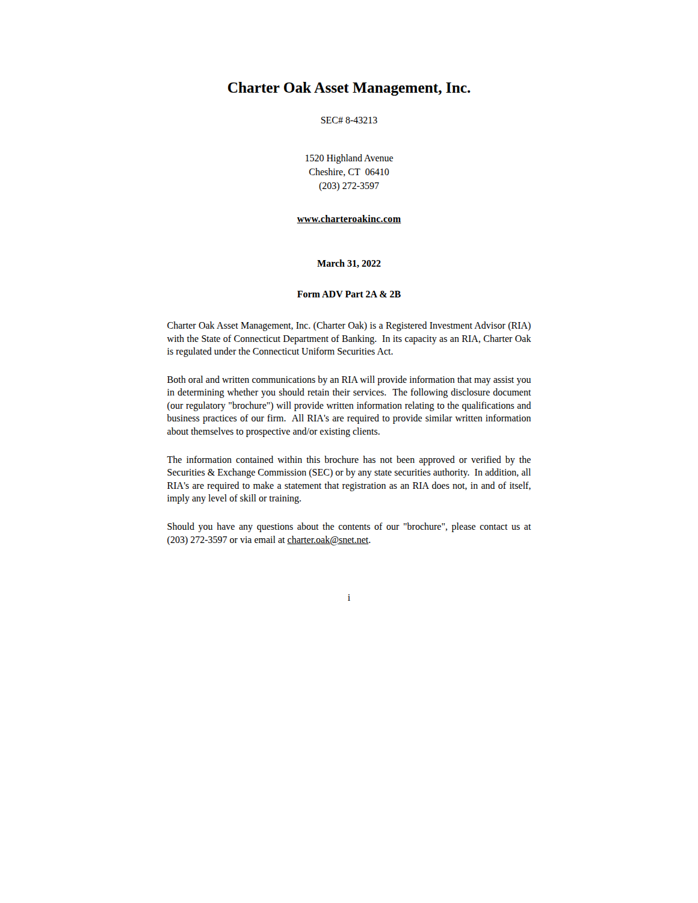Charter Oak Asset Management, Inc.
SEC# 8-43213
1520 Highland Avenue
Cheshire, CT 06410
(203) 272-3597
www.charteroakinc.com
March 31, 2022
Form ADV Part 2A & 2B
Charter Oak Asset Management, Inc. (Charter Oak) is a Registered Investment Advisor (RIA) with the State of Connecticut Department of Banking. In its capacity as an RIA, Charter Oak is regulated under the Connecticut Uniform Securities Act.
Both oral and written communications by an RIA will provide information that may assist you in determining whether you should retain their services. The following disclosure document (our regulatory "brochure") will provide written information relating to the qualifications and business practices of our firm. All RIA's are required to provide similar written information about themselves to prospective and/or existing clients.
The information contained within this brochure has not been approved or verified by the Securities & Exchange Commission (SEC) or by any state securities authority. In addition, all RIA's are required to make a statement that registration as an RIA does not, in and of itself, imply any level of skill or training.
Should you have any questions about the contents of our "brochure", please contact us at (203) 272-3597 or via email at charter.oak@snet.net.
i